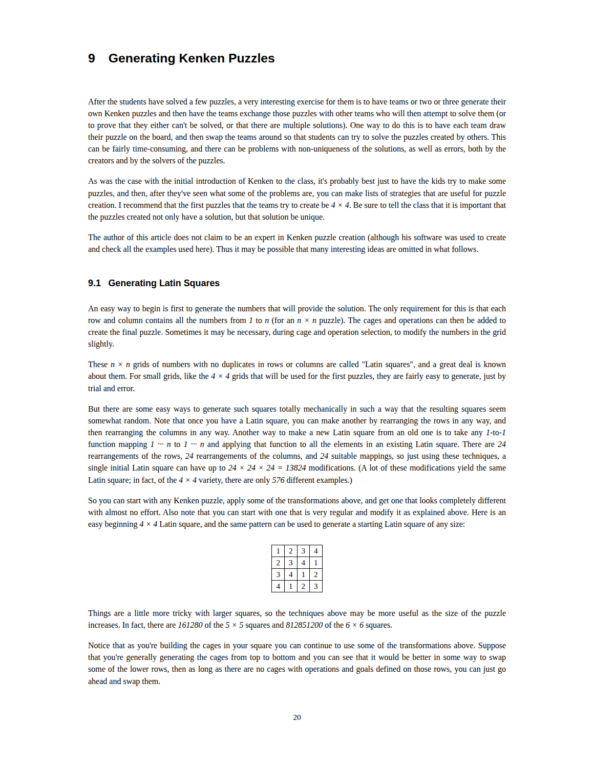9 Generating Kenken Puzzles
After the students have solved a few puzzles, a very interesting exercise for them is to have teams or two or three generate their own Kenken puzzles and then have the teams exchange those puzzles with other teams who will then attempt to solve them (or to prove that they either can't be solved, or that there are multiple solutions). One way to do this is to have each team draw their puzzle on the board, and then swap the teams around so that students can try to solve the puzzles created by others. This can be fairly time-consuming, and there can be problems with non-uniqueness of the solutions, as well as errors, both by the creators and by the solvers of the puzzles.
As was the case with the initial introduction of Kenken to the class, it's probably best just to have the kids try to make some puzzles, and then, after they've seen what some of the problems are, you can make lists of strategies that are useful for puzzle creation. I recommend that the first puzzles that the teams try to create be 4 × 4. Be sure to tell the class that it is important that the puzzles created not only have a solution, but that solution be unique.
The author of this article does not claim to be an expert in Kenken puzzle creation (although his software was used to create and check all the examples used here). Thus it may be possible that many interesting ideas are omitted in what follows.
9.1 Generating Latin Squares
An easy way to begin is first to generate the numbers that will provide the solution. The only requirement for this is that each row and column contains all the numbers from 1 to n (for an n × n puzzle). The cages and operations can then be added to create the final puzzle. Sometimes it may be necessary, during cage and operation selection, to modify the numbers in the grid slightly.
These n × n grids of numbers with no duplicates in rows or columns are called "Latin squares", and a great deal is known about them. For small grids, like the 4 × 4 grids that will be used for the first puzzles, they are fairly easy to generate, just by trial and error.
But there are some easy ways to generate such squares totally mechanically in such a way that the resulting squares seem somewhat random. Note that once you have a Latin square, you can make another by rearranging the rows in any way, and then rearranging the columns in any way. Another way to make a new Latin square from an old one is to take any 1-to-1 function mapping 1 ··· n to 1 ··· n and applying that function to all the elements in an existing Latin square. There are 24 rearrangements of the rows, 24 rearrangements of the columns, and 24 suitable mappings, so just using these techniques, a single initial Latin square can have up to 24 × 24 × 24 = 13824 modifications. (A lot of these modifications yield the same Latin square; in fact, of the 4 × 4 variety, there are only 576 different examples.)
So you can start with any Kenken puzzle, apply some of the transformations above, and get one that looks completely different with almost no effort. Also note that you can start with one that is very regular and modify it as explained above. Here is an easy beginning 4 × 4 Latin square, and the same pattern can be used to generate a starting Latin square of any size:
| 1 | 2 | 3 | 4 |
| 2 | 3 | 4 | 1 |
| 3 | 4 | 1 | 2 |
| 4 | 1 | 2 | 3 |
Things are a little more tricky with larger squares, so the techniques above may be more useful as the size of the puzzle increases. In fact, there are 161280 of the 5 × 5 squares and 812851200 of the 6 × 6 squares.
Notice that as you're building the cages in your square you can continue to use some of the transformations above. Suppose that you're generally generating the cages from top to bottom and you can see that it would be better in some way to swap some of the lower rows, then as long as there are no cages with operations and goals defined on those rows, you can just go ahead and swap them.
20